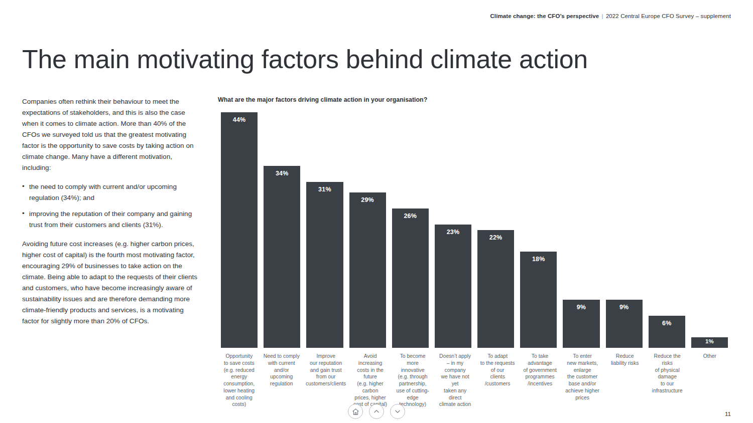Climate change: the CFO’s perspective | 2022 Central Europe CFO Survey – supplement
The main motivating factors behind climate action
Companies often rethink their behaviour to meet the expectations of stakeholders, and this is also the case when it comes to climate action. More than 40% of the CFOs we surveyed told us that the greatest motivating factor is the opportunity to save costs by taking action on climate change. Many have a different motivation, including:
the need to comply with current and/or upcoming regulation (34%); and
improving the reputation of their company and gaining trust from their customers and clients (31%).
Avoiding future cost increases (e.g. higher carbon prices, higher cost of capital) is the fourth most motivating factor, encouraging 29% of businesses to take action on the climate. Being able to adapt to the requests of their clients and customers, who have become increasingly aware of sustainability issues and are therefore demanding more climate-friendly products and services, is a motivating factor for slightly more than 20% of CFOs.
What are the major factors driving climate action in your organisation?
44%
34%
31%
29%
26%
23%
22%
18%
9%
9%
6%
1%
Opportunity
to save costs
(e.g. reduced energy
consumption,
lower heating
and cooling costs)
Need to comply
with current
and/or
upcoming
regulation
Improve
our reputation
and gain trust
from our
customers/clients
Avoid increasing
costs in the future
(e.g. higher carbon
prices, higher
cost of capital)
To become
more innovative
(e.g. through
partnership,
use of cutting-edge
technology)
Doesn’t apply
– in my company
we have not yet
taken any direct
climate action
To adapt
to the requests
of our
clients
/customers
To take
advantage
of government
programmes
/incentives
To enter
new markets,
enlarge
the customer
base and/or
achieve higher
prices
Reduce
liability risks
Reduce the risks
of physical damage
to our infrastructure
Other
11